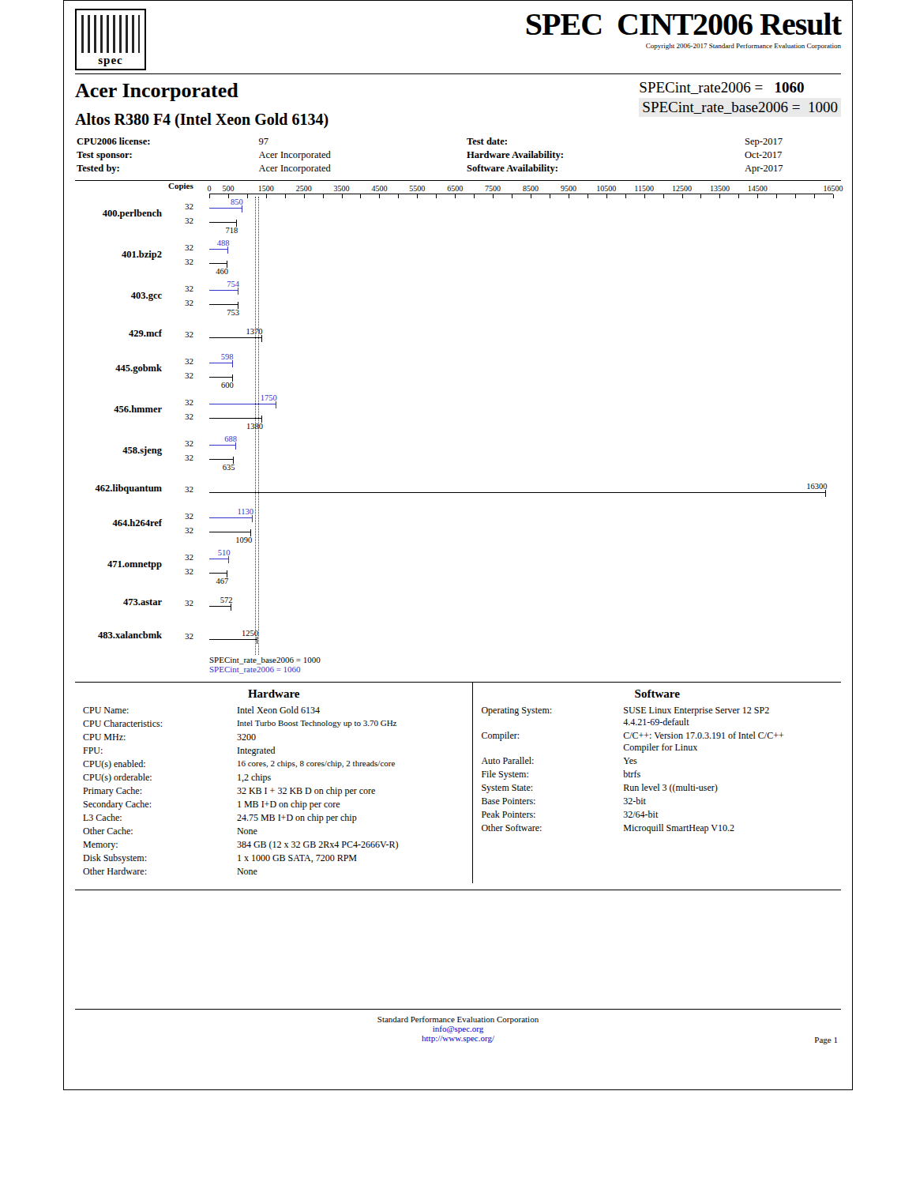spec
SPEC CINT2006 Result
Copyright 2006-2017 Standard Performance Evaluation Corporation
SPECint_rate2006 = 1060
SPECint_rate_base2006 = 1000
Acer Incorporated
Altos R380 F4 (Intel Xeon Gold 6134)
| CPU2006 license: | 97 | Test date: | Sep-2017 |
| Test sponsor: | Acer Incorporated | Hardware Availability: | Oct-2017 |
| Tested by: | Acer Incorporated | Software Availability: | Apr-2017 |
Copies
0 500 1500 2500 3500 4500 5500 6500 7500 8500 9500 10500 11500 12500 13500 14500 16500
400.perlbench
32
32
850
718
401.bzip2
32
32
488
460
403.gcc
32
32
754
753
429.mcf
32
1370
445.gobmk
32
32
598
600
456.hmmer
32
32
1750
1380
458.sjeng
32
32
688
635
462.libquantum
32
16300
464.h264ref
32
32
1130
1090
471.omnetpp
32
32
510
467
473.astar
32
572
483.xalancbmk
32
1250
SPECint_rate_base2006 = 1000
SPECint_rate2006 = 1060
Hardware
| CPU Name: | Intel Xeon Gold 6134 |
| CPU Characteristics: | Intel Turbo Boost Technology up to 3.70 GHz |
| CPU MHz: | 3200 |
| FPU: | Integrated |
| CPU(s) enabled: | 16 cores, 2 chips, 8 cores/chip, 2 threads/core |
| CPU(s) orderable: | 1,2 chips |
| Primary Cache: | 32 KB I + 32 KB D on chip per core |
| Secondary Cache: | 1 MB I+D on chip per core |
| L3 Cache: | 24.75 MB I+D on chip per chip |
| Other Cache: | None |
| Memory: | 384 GB (12 x 32 GB 2Rx4 PC4-2666V-R) |
| Disk Subsystem: | 1 x 1000 GB SATA, 7200 RPM |
| Other Hardware: | None |
Software
| Operating System: | SUSE Linux Enterprise Server 12 SP2 4.4.21-69-default |
| Compiler: | C/C++: Version 17.0.3.191 of Intel C/C++ Compiler for Linux |
| Auto Parallel: | Yes |
| File System: | btrfs |
| System State: | Run level 3 ((multi-user) |
| Base Pointers: | 32-bit |
| Peak Pointers: | 32/64-bit |
| Other Software: | Microquill SmartHeap V10.2 |
Standard Performance Evaluation Corporation
info@spec.org
http://www.spec.org/ Page 1